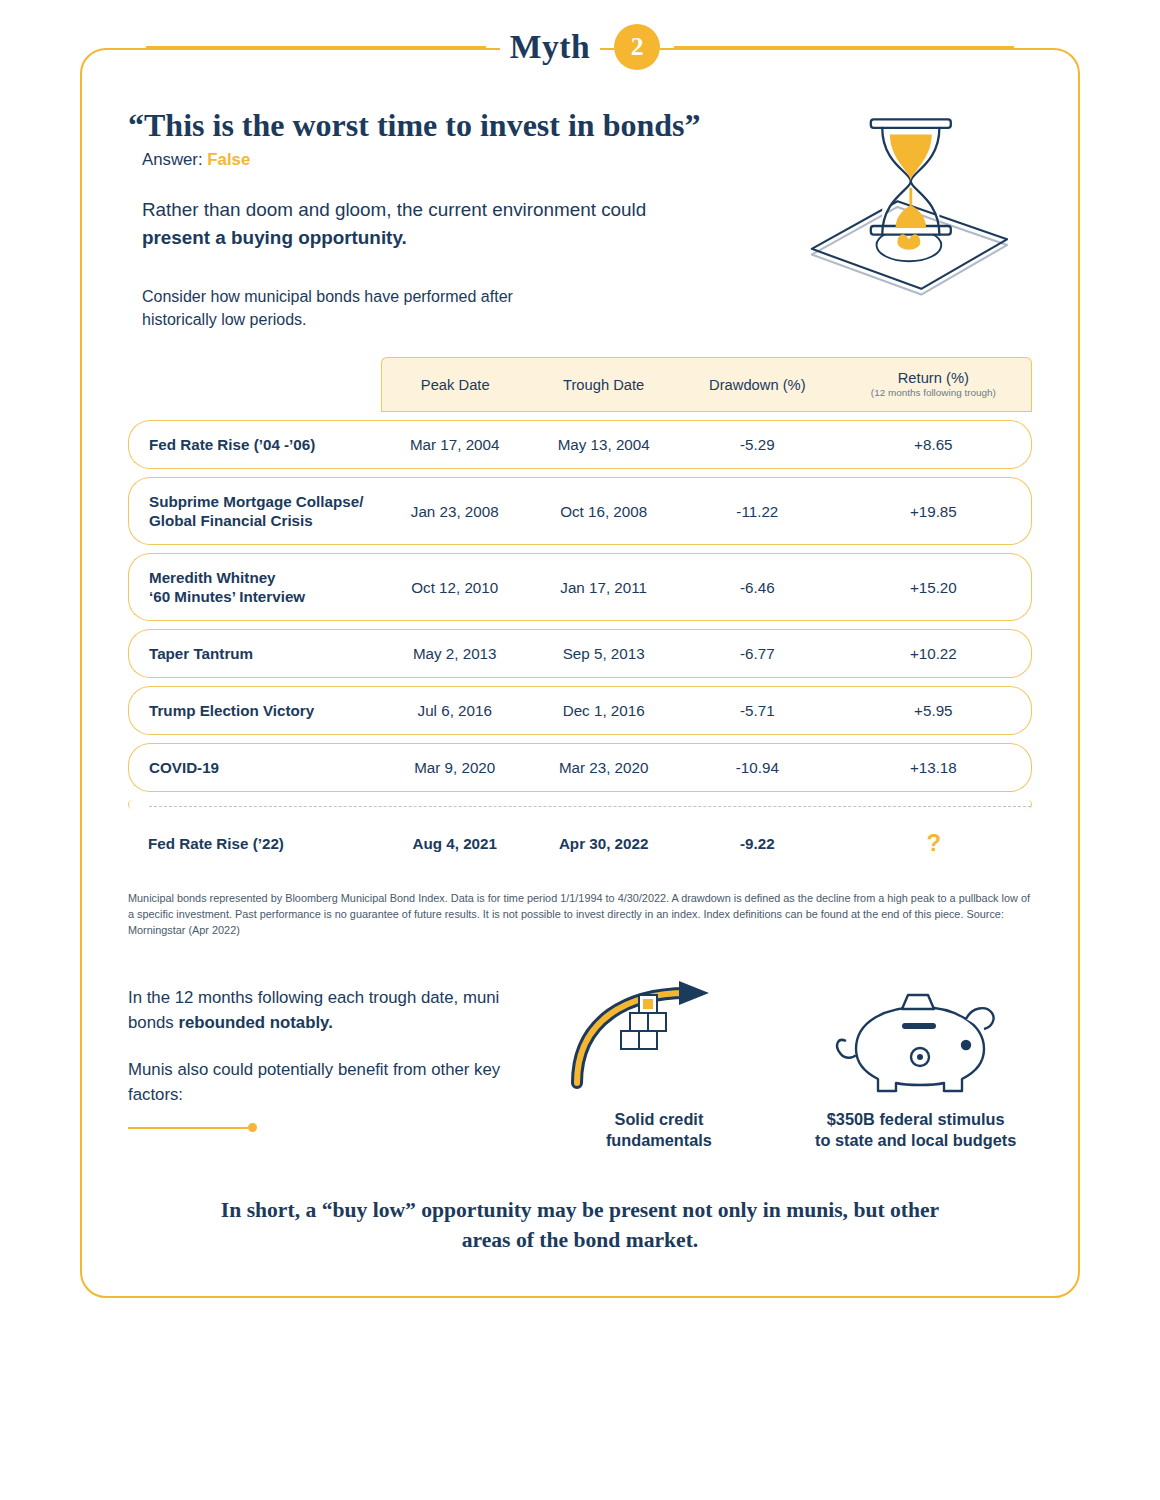Myth
2
“This is the worst time to invest in bonds”
Answer: False
Rather than doom and gloom, the current environment could present a buying opportunity.
Consider how municipal bonds have performed after historically low periods.
| | Peak Date | Trough Date | Drawdown (%) | Return (%) (12 months following trough) |
| --- | --- | --- | --- | --- |
| Fed Rate Rise (’04 -’06) | Mar 17, 2004 | May 13, 2004 | -5.29 | +8.65 |
| Subprime Mortgage Collapse/ Global Financial Crisis | Jan 23, 2008 | Oct 16, 2008 | -11.22 | +19.85 |
| Meredith Whitney ‘60 Minutes’ Interview | Oct 12, 2010 | Jan 17, 2011 | -6.46 | +15.20 |
| Taper Tantrum | May 2, 2013 | Sep 5, 2013 | -6.77 | +10.22 |
| Trump Election Victory | Jul 6, 2016 | Dec 1, 2016 | -5.71 | +5.95 |
| COVID-19 | Mar 9, 2020 | Mar 23, 2020 | -10.94 | +13.18 |
| Fed Rate Rise (’22) | Aug 4, 2021 | Apr 30, 2022 | -9.22 | ? |
Municipal bonds represented by Bloomberg Municipal Bond Index. Data is for time period 1/1/1994 to 4/30/2022. A drawdown is defined as the decline from a high peak to a pullback low of a specific investment. Past performance is no guarantee of future results. It is not possible to invest directly in an index. Index definitions can be found at the end of this piece. Source: Morningstar (Apr 2022)
In the 12 months following each trough date, muni bonds rebounded notably.
Munis also could potentially benefit from other key factors:
Solid credit
fundamentals
$350B federal stimulus
to state and local budgets
In short, a “buy low” opportunity may be present not only in munis, but other areas of the bond market.